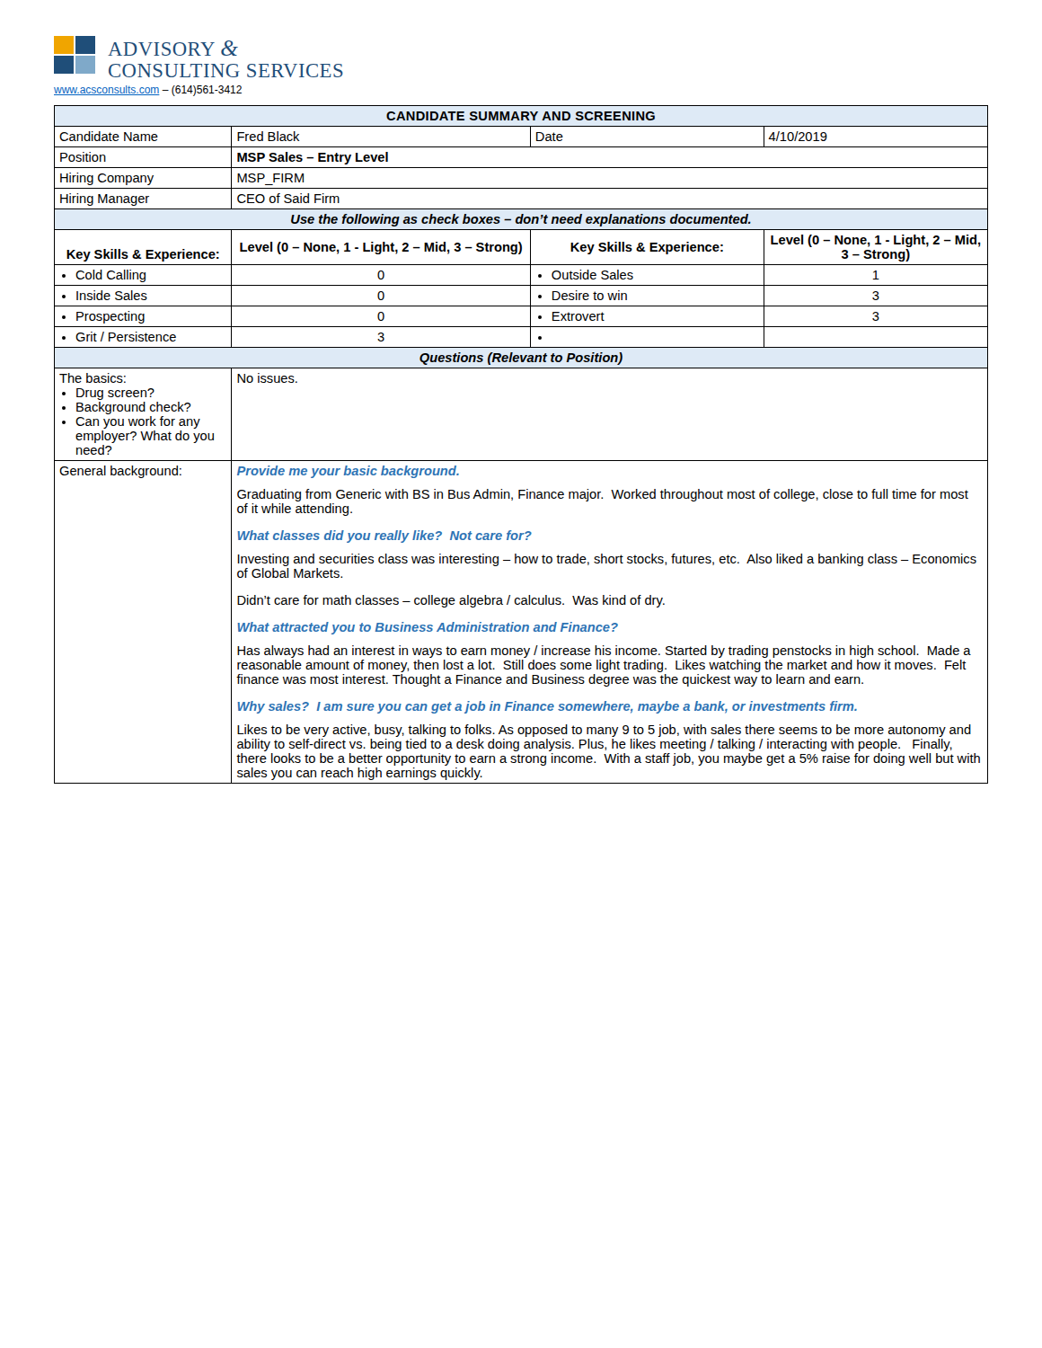ADVISORY &
CONSULTING SERVICES
www.acsconsults.com – (614)561-3412
| CANDIDATE SUMMARY AND SCREENING |
| Candidate Name | Fred Black | Date | 4/10/2019 |
| Position | MSP Sales – Entry Level |
| Hiring Company | MSP_FIRM |
| Hiring Manager | CEO of Said Firm |
| Use the following as check boxes – don’t need explanations documented. |
| Key Skills & Experience: | Level (0 – None, 1 - Light, 2 – Mid, 3 – Strong) | Key Skills & Experience: | Level (0 – None, 1 - Light, 2 – Mid, 3 – Strong) |
| Cold Calling | 0 | Outside Sales | 1 |
| Inside Sales | 0 | Desire to win | 3 |
| Prospecting | 0 | Extrovert | 3 |
| Grit / Persistence | 3 | | |
| Questions (Relevant to Position) |
| The basics: Drug screen? Background check? Can you work for any employer? What do you need? | No issues. |
| General background: | Provide me your basic background. Graduating from Generic with BS in Bus Admin, Finance major. Worked throughout most of college, close to full time for most of it while attending. What classes did you really like? Not care for? Investing and securities class was interesting – how to trade, short stocks, futures, etc. Also liked a banking class – Economics of Global Markets. Didn’t care for math classes – college algebra / calculus. Was kind of dry. What attracted you to Business Administration and Finance? Has always had an interest in ways to earn money / increase his income. Started by trading penstocks in high school. Made a reasonable amount of money, then lost a lot. Still does some light trading. Likes watching the market and how it moves. Felt finance was most interest. Thought a Finance and Business degree was the quickest way to learn and earn. Why sales? I am sure you can get a job in Finance somewhere, maybe a bank, or investments firm. Likes to be very active, busy, talking to folks. As opposed to many 9 to 5 job, with sales there seems to be more autonomy and ability to self-direct vs. being tied to a desk doing analysis. Plus, he likes meeting / talking / interacting with people. Finally, there looks to be a better opportunity to earn a strong income. With a staff job, you maybe get a 5% raise for doing well but with sales you can reach high earnings quickly. |